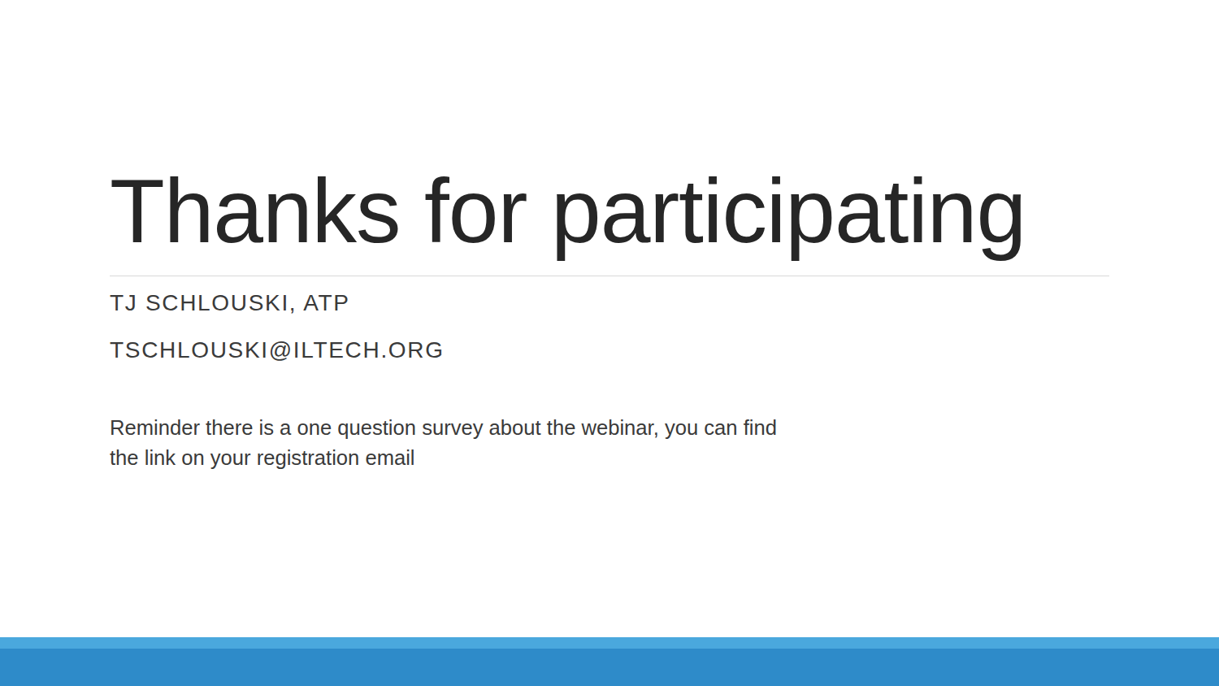Thanks for participating
TJ SCHLOUSKI, ATP
TSCHLOUSKI@ILTECH.ORG
Reminder there is a one question survey about the webinar, you can find the link on your registration email